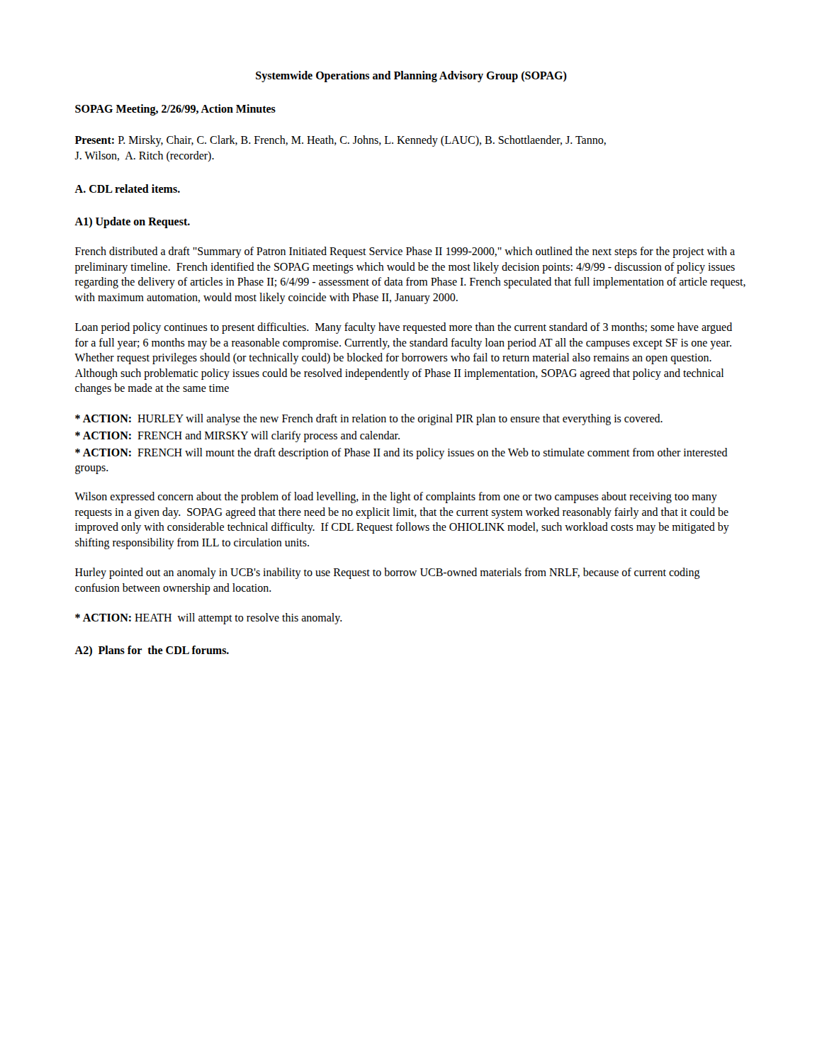Systemwide Operations and Planning Advisory Group (SOPAG)
SOPAG Meeting, 2/26/99, Action Minutes
Present: P. Mirsky, Chair, C. Clark, B. French, M. Heath, C. Johns, L. Kennedy (LAUC), B. Schottlaender, J. Tanno,
J. Wilson, A. Ritch (recorder).
A. CDL related items.
A1) Update on Request.
French distributed a draft "Summary of Patron Initiated Request Service Phase II 1999-2000," which outlined the next steps for the project with a preliminary timeline. French identified the SOPAG meetings which would be the most likely decision points: 4/9/99 - discussion of policy issues regarding the delivery of articles in Phase II; 6/4/99 - assessment of data from Phase I. French speculated that full implementation of article request, with maximum automation, would most likely coincide with Phase II, January 2000.
Loan period policy continues to present difficulties. Many faculty have requested more than the current standard of 3 months; some have argued for a full year; 6 months may be a reasonable compromise. Currently, the standard faculty loan period AT all the campuses except SF is one year. Whether request privileges should (or technically could) be blocked for borrowers who fail to return material also remains an open question. Although such problematic policy issues could be resolved independently of Phase II implementation, SOPAG agreed that policy and technical changes be made at the same time
* ACTION: HURLEY will analyse the new French draft in relation to the original PIR plan to ensure that everything is covered.
* ACTION: FRENCH and MIRSKY will clarify process and calendar.
* ACTION: FRENCH will mount the draft description of Phase II and its policy issues on the Web to stimulate comment from other interested groups.
Wilson expressed concern about the problem of load levelling, in the light of complaints from one or two campuses about receiving too many requests in a given day. SOPAG agreed that there need be no explicit limit, that the current system worked reasonably fairly and that it could be improved only with considerable technical difficulty. If CDL Request follows the OHIOLINK model, such workload costs may be mitigated by shifting responsibility from ILL to circulation units.
Hurley pointed out an anomaly in UCB's inability to use Request to borrow UCB-owned materials from NRLF, because of current coding confusion between ownership and location.
* ACTION: HEATH will attempt to resolve this anomaly.
A2) Plans for the CDL forums.